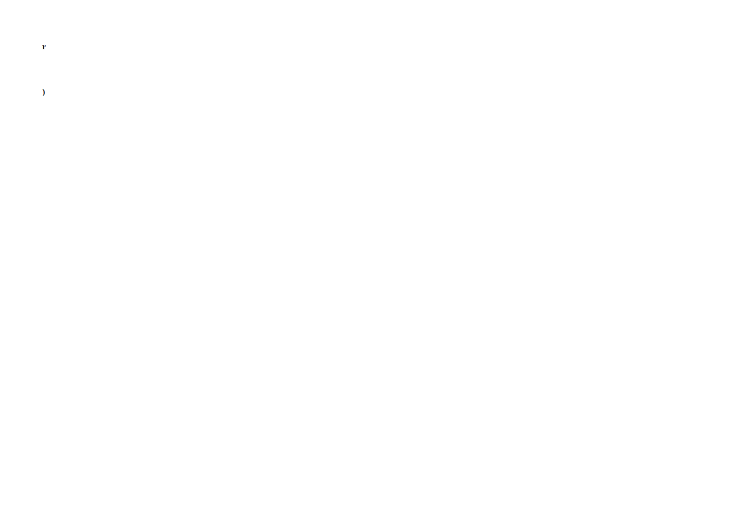r )